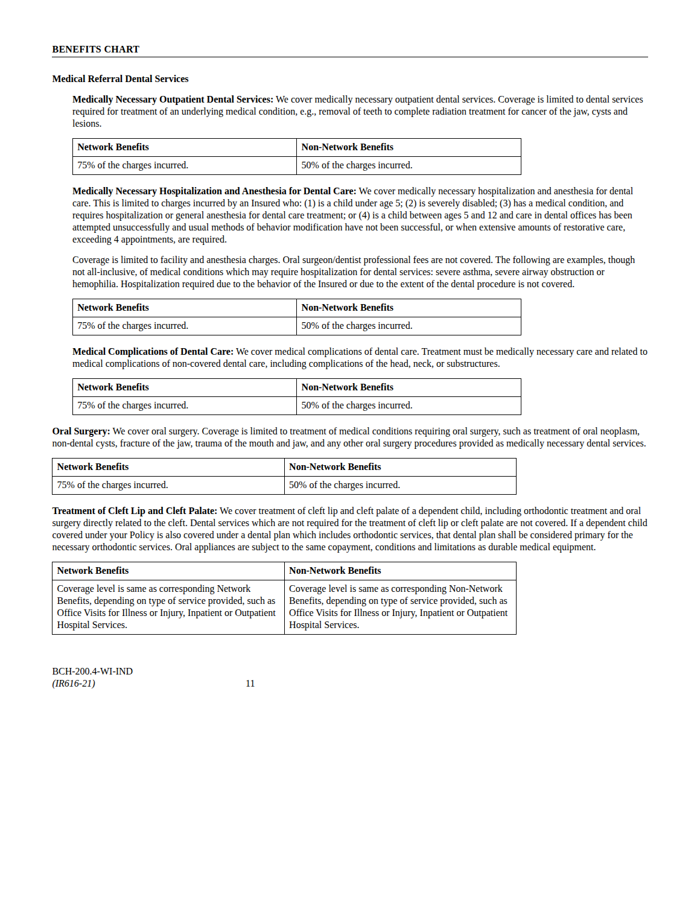BENEFITS CHART
Medical Referral Dental Services
Medically Necessary Outpatient Dental Services: We cover medically necessary outpatient dental services. Coverage is limited to dental services required for treatment of an underlying medical condition, e.g., removal of teeth to complete radiation treatment for cancer of the jaw, cysts and lesions.
| Network Benefits | Non-Network Benefits |
| --- | --- |
| 75% of the charges incurred. | 50% of the charges incurred. |
Medically Necessary Hospitalization and Anesthesia for Dental Care: We cover medically necessary hospitalization and anesthesia for dental care. This is limited to charges incurred by an Insured who: (1) is a child under age 5; (2) is severely disabled; (3) has a medical condition, and requires hospitalization or general anesthesia for dental care treatment; or (4) is a child between ages 5 and 12 and care in dental offices has been attempted unsuccessfully and usual methods of behavior modification have not been successful, or when extensive amounts of restorative care, exceeding 4 appointments, are required.
Coverage is limited to facility and anesthesia charges. Oral surgeon/dentist professional fees are not covered. The following are examples, though not all-inclusive, of medical conditions which may require hospitalization for dental services: severe asthma, severe airway obstruction or hemophilia. Hospitalization required due to the behavior of the Insured or due to the extent of the dental procedure is not covered.
| Network Benefits | Non-Network Benefits |
| --- | --- |
| 75% of the charges incurred. | 50% of the charges incurred. |
Medical Complications of Dental Care: We cover medical complications of dental care. Treatment must be medically necessary care and related to medical complications of non-covered dental care, including complications of the head, neck, or substructures.
| Network Benefits | Non-Network Benefits |
| --- | --- |
| 75% of the charges incurred. | 50% of the charges incurred. |
Oral Surgery: We cover oral surgery. Coverage is limited to treatment of medical conditions requiring oral surgery, such as treatment of oral neoplasm, non-dental cysts, fracture of the jaw, trauma of the mouth and jaw, and any other oral surgery procedures provided as medically necessary dental services.
| Network Benefits | Non-Network Benefits |
| --- | --- |
| 75% of the charges incurred. | 50% of the charges incurred. |
Treatment of Cleft Lip and Cleft Palate: We cover treatment of cleft lip and cleft palate of a dependent child, including orthodontic treatment and oral surgery directly related to the cleft. Dental services which are not required for the treatment of cleft lip or cleft palate are not covered. If a dependent child covered under your Policy is also covered under a dental plan which includes orthodontic services, that dental plan shall be considered primary for the necessary orthodontic services. Oral appliances are subject to the same copayment, conditions and limitations as durable medical equipment.
| Network Benefits | Non-Network Benefits |
| --- | --- |
| Coverage level is same as corresponding Network Benefits, depending on type of service provided, such as Office Visits for Illness or Injury, Inpatient or Outpatient Hospital Services. | Coverage level is same as corresponding Non-Network Benefits, depending on type of service provided, such as Office Visits for Illness or Injury, Inpatient or Outpatient Hospital Services. |
BCH-200.4-WI-IND
(IR616-21) 11